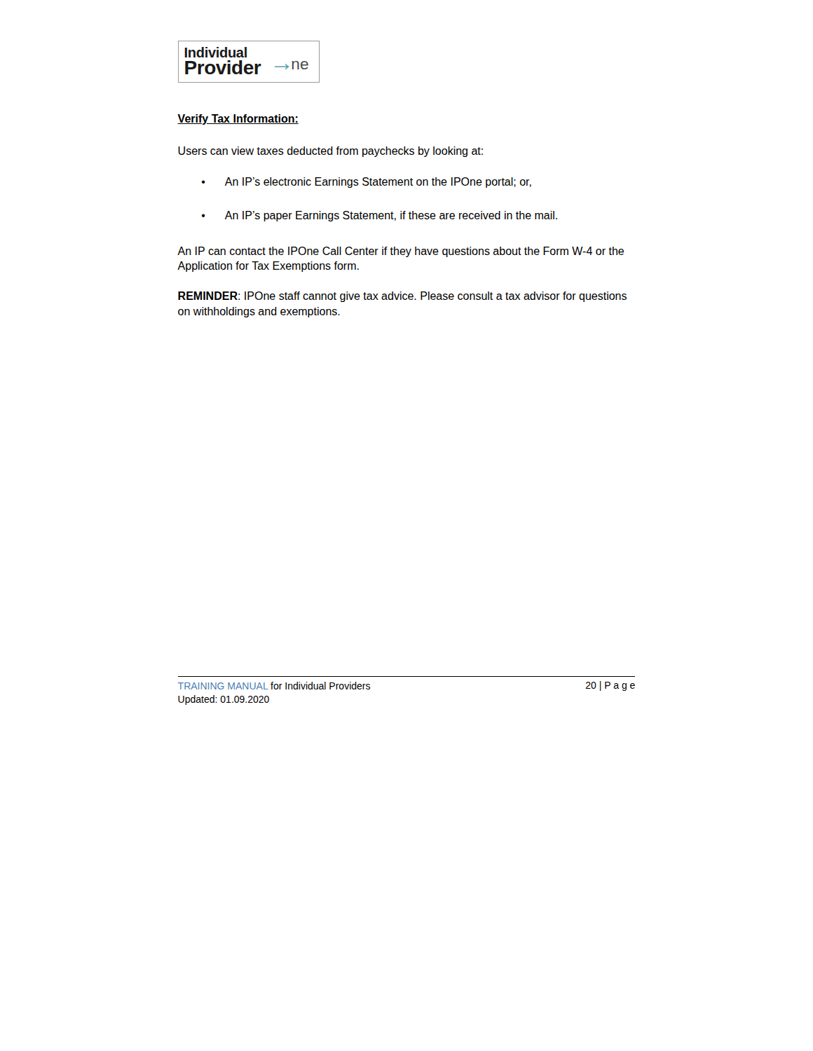Individual Provider →ne
Verify Tax Information:
Users can view taxes deducted from paychecks by looking at:
An IP’s electronic Earnings Statement on the IPOne portal; or,
An IP’s paper Earnings Statement, if these are received in the mail.
An IP can contact the IPOne Call Center if they have questions about the Form W-4 or the Application for Tax Exemptions form.
REMINDER: IPOne staff cannot give tax advice. Please consult a tax advisor for questions on withholdings and exemptions.
TRAINING MANUAL for Individual Providers
Updated: 01.09.2020
20 | P a g e